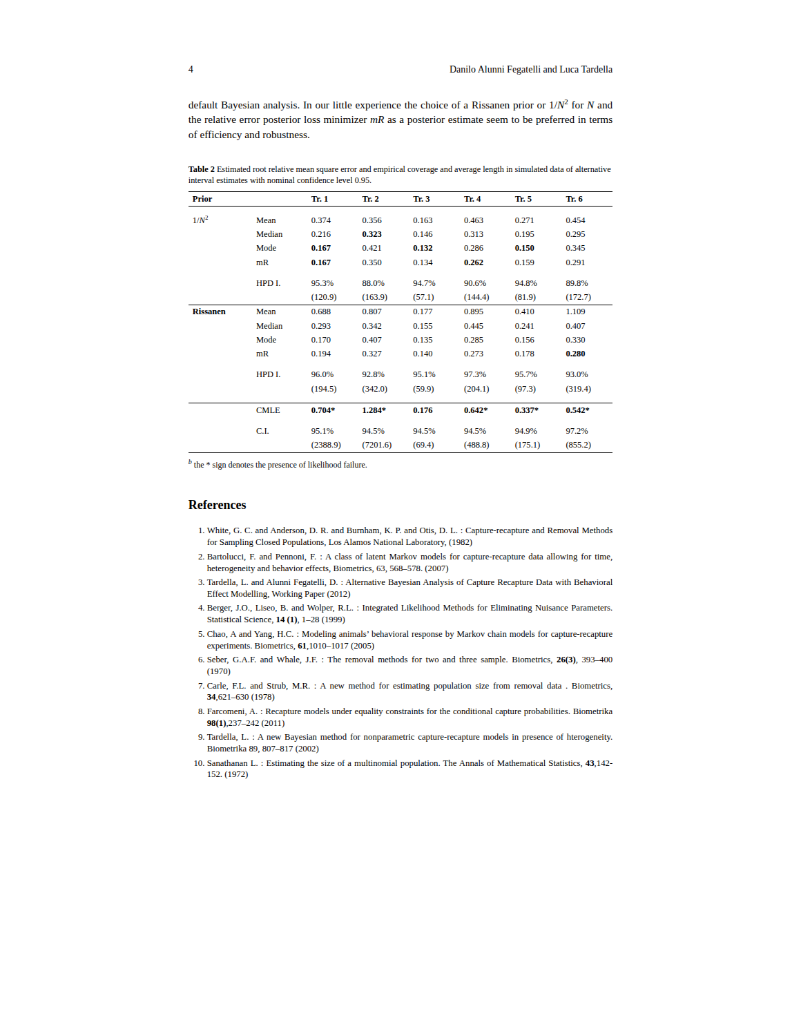4 Danilo Alunni Fegatelli and Luca Tardella
default Bayesian analysis. In our little experience the choice of a Rissanen prior or 1/N2 for N and the relative error posterior loss minimizer mR as a posterior estimate seem to be preferred in terms of efficiency and robustness.
Table 2 Estimated root relative mean square error and empirical coverage and average length in simulated data of alternative interval estimates with nominal confidence level 0.95.
| Prior | | Tr. 1 | Tr. 2 | Tr. 3 | Tr. 4 | Tr. 5 | Tr. 6 |
| --- | --- | --- | --- | --- | --- | --- | --- |
| 1/ N 2 | Mean | 0.374 | 0.356 | 0.163 | 0.463 | 0.271 | 0.454 |
| | Median | 0.216 | 0.323 | 0.146 | 0.313 | 0.195 | 0.295 |
| | Mode | 0.167 | 0.421 | 0.132 | 0.286 | 0.150 | 0.345 |
| | mR | 0.167 | 0.350 | 0.134 | 0.262 | 0.159 | 0.291 |
| | HPD I. | 95.3% | 88.0% | 94.7% | 90.6% | 94.8% | 89.8% |
| | | (120.9) | (163.9) | (57.1) | (144.4) | (81.9) | (172.7) |
| Rissanen | Mean | 0.688 | 0.807 | 0.177 | 0.895 | 0.410 | 1.109 |
| | Median | 0.293 | 0.342 | 0.155 | 0.445 | 0.241 | 0.407 |
| | Mode | 0.170 | 0.407 | 0.135 | 0.285 | 0.156 | 0.330 |
| | mR | 0.194 | 0.327 | 0.140 | 0.273 | 0.178 | 0.280 |
| | HPD I. | 96.0% | 92.8% | 95.1% | 97.3% | 95.7% | 93.0% |
| | | (194.5) | (342.0) | (59.9) | (204.1) | (97.3) | (319.4) |
| | CMLE | 0.704* | 1.284* | 0.176 | 0.642* | 0.337* | 0.542* |
| | C.I. | 95.1% | 94.5% | 94.5% | 94.5% | 94.9% | 97.2% |
| | | (2388.9) | (7201.6) | (69.4) | (488.8) | (175.1) | (855.2) |
b the * sign denotes the presence of likelihood failure.
References
White, G. C. and Anderson, D. R. and Burnham, K. P. and Otis, D. L. : Capture-recapture and Removal Methods for Sampling Closed Populations, Los Alamos National Laboratory, (1982)
Bartolucci, F. and Pennoni, F. : A class of latent Markov models for capture-recapture data allowing for time, heterogeneity and behavior effects, Biometrics, 63, 568–578. (2007)
Tardella, L. and Alunni Fegatelli, D. : Alternative Bayesian Analysis of Capture Recapture Data with Behavioral Effect Modelling, Working Paper (2012)
Berger, J.O., Liseo, B. and Wolper, R.L. : Integrated Likelihood Methods for Eliminating Nuisance Parameters. Statistical Science, 14 (1), 1–28 (1999)
Chao, A and Yang, H.C. : Modeling animals’ behavioral response by Markov chain models for capture-recapture experiments. Biometrics, 61,1010–1017 (2005)
Seber, G.A.F. and Whale, J.F. : The removal methods for two and three sample. Biometrics, 26(3), 393–400 (1970)
Carle, F.L. and Strub, M.R. : A new method for estimating population size from removal data . Biometrics, 34,621–630 (1978)
Farcomeni, A. : Recapture models under equality constraints for the conditional capture probabilities. Biometrika 98(1),237–242 (2011)
Tardella, L. : A new Bayesian method for nonparametric capture-recapture models in presence of hterogeneity. Biometrika 89, 807–817 (2002)
Sanathanan L. : Estimating the size of a multinomial population. The Annals of Mathematical Statistics, 43,142-152. (1972)